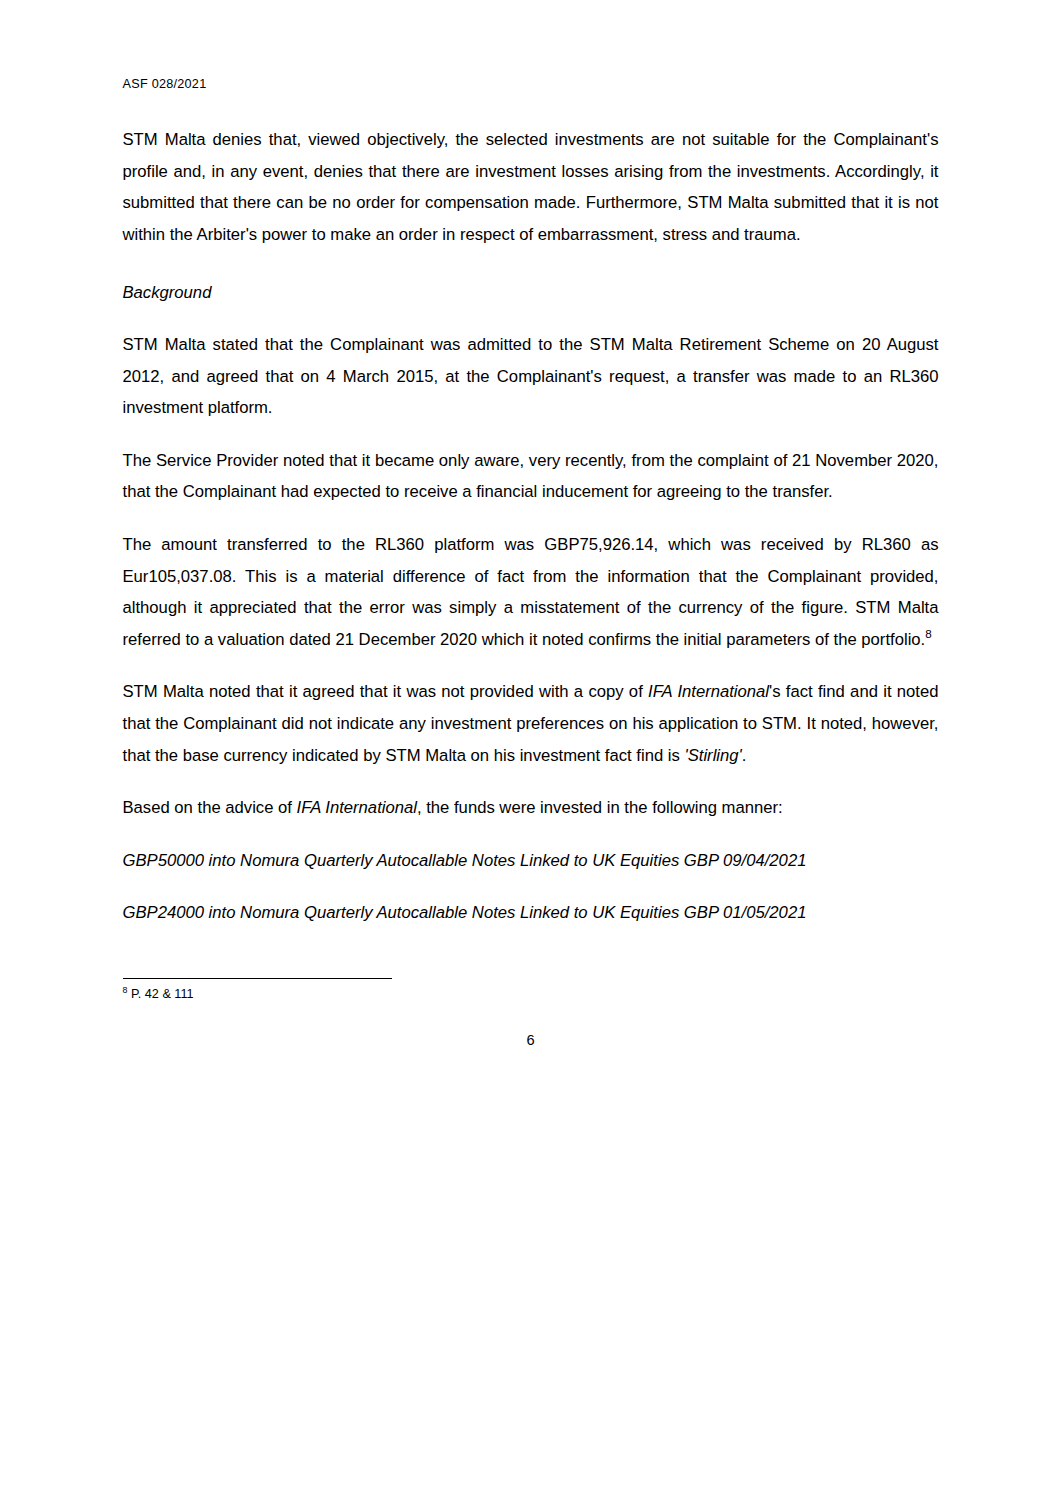ASF 028/2021
STM Malta denies that, viewed objectively, the selected investments are not suitable for the Complainant's profile and, in any event, denies that there are investment losses arising from the investments. Accordingly, it submitted that there can be no order for compensation made. Furthermore, STM Malta submitted that it is not within the Arbiter's power to make an order in respect of embarrassment, stress and trauma.
Background
STM Malta stated that the Complainant was admitted to the STM Malta Retirement Scheme on 20 August 2012, and agreed that on 4 March 2015, at the Complainant's request, a transfer was made to an RL360 investment platform.
The Service Provider noted that it became only aware, very recently, from the complaint of 21 November 2020, that the Complainant had expected to receive a financial inducement for agreeing to the transfer.
The amount transferred to the RL360 platform was GBP75,926.14, which was received by RL360 as Eur105,037.08. This is a material difference of fact from the information that the Complainant provided, although it appreciated that the error was simply a misstatement of the currency of the figure. STM Malta referred to a valuation dated 21 December 2020 which it noted confirms the initial parameters of the portfolio.8
STM Malta noted that it agreed that it was not provided with a copy of IFA International's fact find and it noted that the Complainant did not indicate any investment preferences on his application to STM. It noted, however, that the base currency indicated by STM Malta on his investment fact find is 'Stirling'.
Based on the advice of IFA International, the funds were invested in the following manner:
GBP50000 into Nomura Quarterly Autocallable Notes Linked to UK Equities GBP 09/04/2021
GBP24000 into Nomura Quarterly Autocallable Notes Linked to UK Equities GBP 01/05/2021
8 P. 42 & 111
6